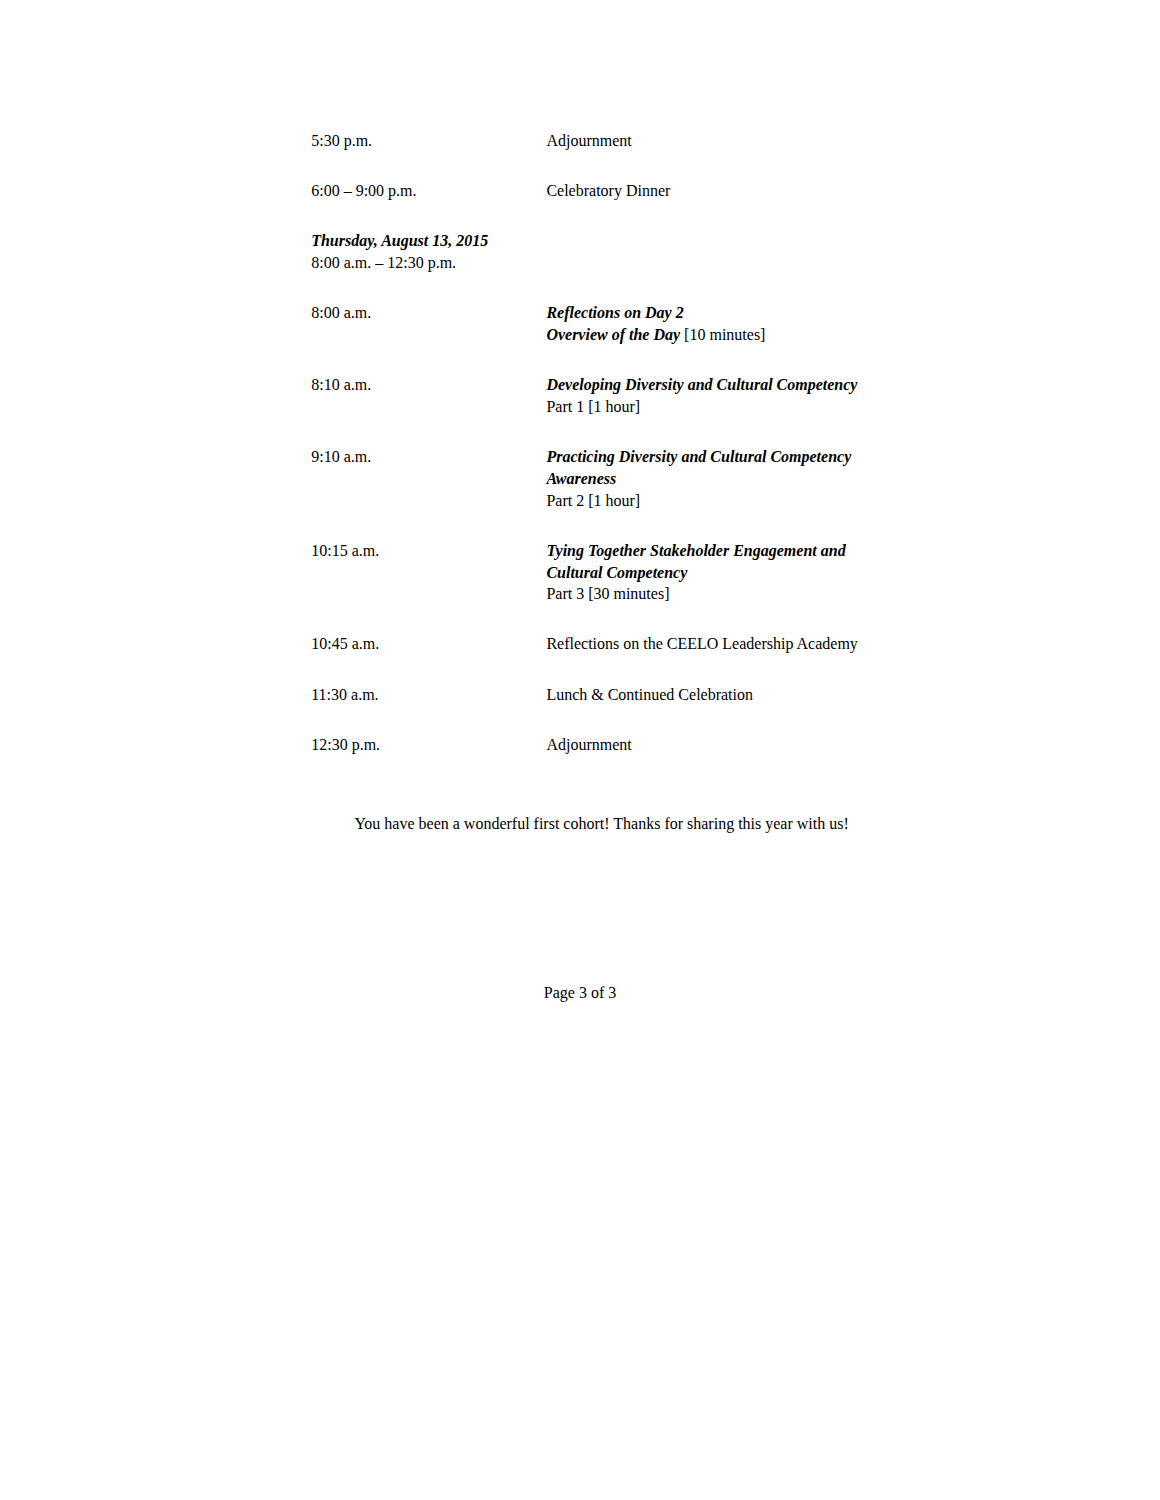| 5:30 p.m. | Adjournment |
| 6:00 – 9:00 p.m. | Celebratory Dinner |
| Thursday, August 13, 2015 8:00 a.m. – 12:30 p.m. |
| 8:00 a.m. | Reflections on Day 2 Overview of the Day [10 minutes] |
| 8:10 a.m. | Developing Diversity and Cultural Competency Part 1 [1 hour] |
| 9:10 a.m. | Practicing Diversity and Cultural Competency Awareness Part 2 [1 hour] |
| 10:15 a.m. | Tying Together Stakeholder Engagement and Cultural Competency Part 3 [30 minutes] |
| 10:45 a.m. | Reflections on the CEELO Leadership Academy |
| 11:30 a.m. | Lunch & Continued Celebration |
| 12:30 p.m. | Adjournment |
You have been a wonderful first cohort! Thanks for sharing this year with us!
Page 3 of 3